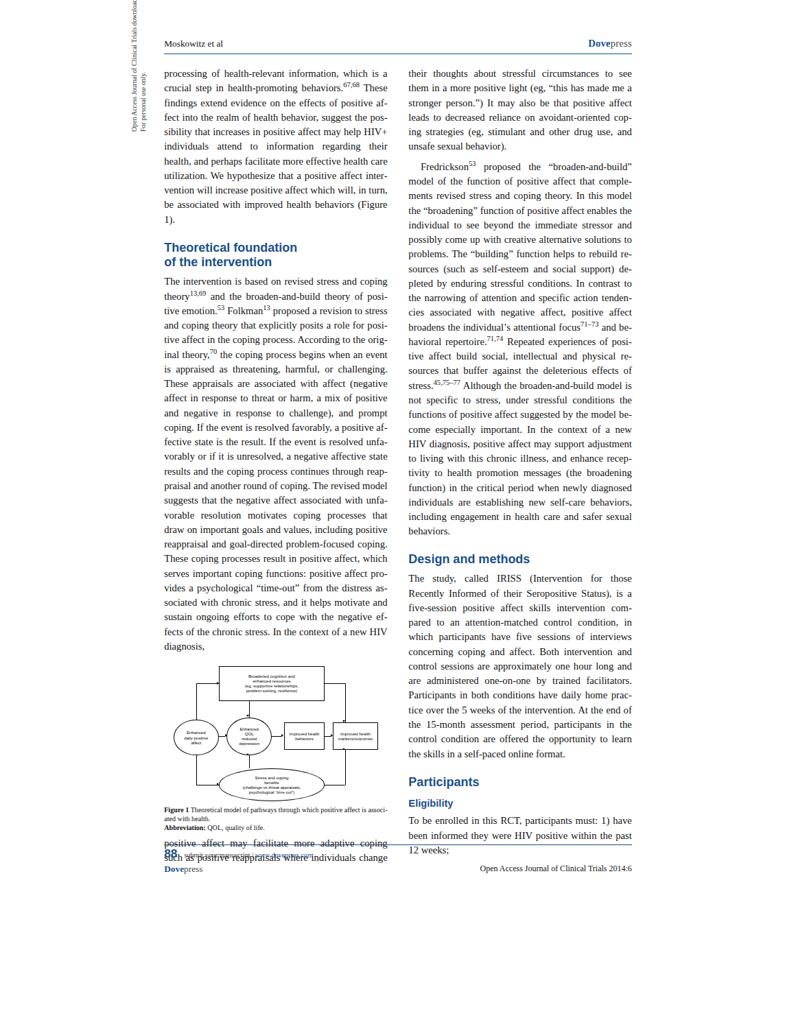Moskowitz et al
Dove press
Open Access Journal of Clinical Trials downloaded from https://www.dovepress.com/ by 128.104.232.166 on 20-Jul-2021
For personal use only.
processing of health-relevant information, which is a crucial step in health-promoting behaviors.67,68 These findings extend evidence on the effects of positive affect into the realm of health behavior, suggest the possibility that increases in positive affect may help HIV+ individuals attend to information regarding their health, and perhaps facilitate more effective health care utilization. We hypothesize that a positive affect intervention will increase positive affect which will, in turn, be associated with improved health behaviors (Figure 1).
Theoretical foundation
of the intervention
The intervention is based on revised stress and coping theory13,69 and the broaden-and-build theory of positive emotion.53 Folkman13 proposed a revision to stress and coping theory that explicitly posits a role for positive affect in the coping process. According to the original theory,70 the coping process begins when an event is appraised as threatening, harmful, or challenging. These appraisals are associated with affect (negative affect in response to threat or harm, a mix of positive and negative in response to challenge), and prompt coping. If the event is resolved favorably, a positive affective state is the result. If the event is resolved unfavorably or if it is unresolved, a negative affective state results and the coping process continues through reappraisal and another round of coping. The revised model suggests that the negative affect associated with unfavorable resolution motivates coping processes that draw on important goals and values, including positive reappraisal and goal-directed problem-focused coping. These coping processes result in positive affect, which serves important coping functions: positive affect provides a psychological “time-out” from the distress associated with chronic stress, and it helps motivate and sustain ongoing efforts to cope with the negative effects of the chronic stress. In the context of a new HIV diagnosis,
Broadened cognition and
enhanced resources
(eg, supportive relationships,
problem-solving, resilience)
Enhanced
daily positive
affect
Enhanced
QOL
reduced
depression
Improved health
behaviors
Improved health
markers/outcomes
Stress and coping
benefits
(challenge vs threat appraisals,
psychological “time out”)
Figure 1 Theoretical model of pathways through which positive affect is associated with health.
Abbreviation: QOL, quality of life.
positive affect may facilitate more adaptive coping such as positive reappraisals where individuals change their thoughts about stressful circumstances to see them in a more positive light (eg, “this has made me a stronger person.”) It may also be that positive affect leads to decreased reliance on avoidant-oriented coping strategies (eg, stimulant and other drug use, and unsafe sexual behavior).
Fredrickson53 proposed the “broaden-and-build” model of the function of positive affect that complements revised stress and coping theory. In this model the “broadening” function of positive affect enables the individual to see beyond the immediate stressor and possibly come up with creative alternative solutions to problems. The “building” function helps to rebuild resources (such as self-esteem and social support) depleted by enduring stressful conditions. In contrast to the narrowing of attention and specific action tendencies associated with negative affect, positive affect broadens the individual’s attentional focus71–73 and behavioral repertoire.71,74 Repeated experiences of positive affect build social, intellectual and physical resources that buffer against the deleterious effects of stress.45,75–77 Although the broaden-and-build model is not specific to stress, under stressful conditions the functions of positive affect suggested by the model become especially important. In the context of a new HIV diagnosis, positive affect may support adjustment to living with this chronic illness, and enhance receptivity to health promotion messages (the broadening function) in the critical period when newly diagnosed individuals are establishing new self-care behaviors, including engagement in health care and safer sexual behaviors.
Design and methods
The study, called IRISS (Intervention for those Recently Informed of their Seropositive Status), is a five-session positive affect skills intervention compared to an attention-matched control condition, in which participants have five sessions of interviews concerning coping and affect. Both intervention and control sessions are approximately one hour long and are administered one-on-one by trained facilitators. Participants in both conditions have daily home practice over the 5 weeks of the intervention. At the end of the 15-month assessment period, participants in the control condition are offered the opportunity to learn the skills in a self-paced online format.
Participants
Eligibility
To be enrolled in this RCT, participants must: 1) have been informed they were HIV positive within the past 12 weeks;
88 submit your manuscript | www.dovepress.com
Dove press
Open Access Journal of Clinical Trials 2014:6